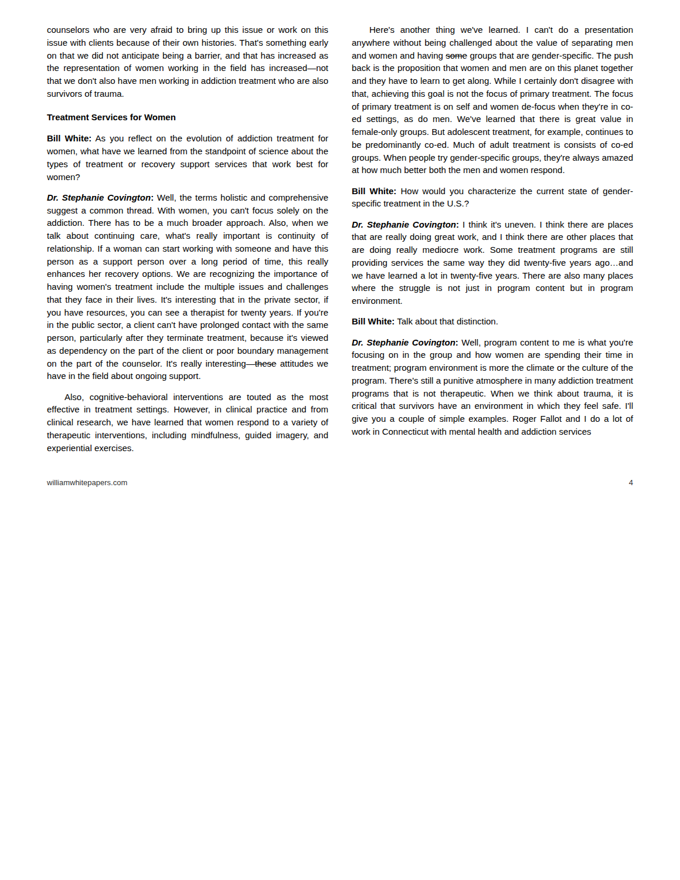counselors who are very afraid to bring up this issue or work on this issue with clients because of their own histories. That's something early on that we did not anticipate being a barrier, and that has increased as the representation of women working in the field has increased—not that we don't also have men working in addiction treatment who are also survivors of trauma.
Treatment Services for Women
Bill White: As you reflect on the evolution of addiction treatment for women, what have we learned from the standpoint of science about the types of treatment or recovery support services that work best for women?
Dr. Stephanie Covington: Well, the terms holistic and comprehensive suggest a common thread. With women, you can't focus solely on the addiction. There has to be a much broader approach. Also, when we talk about continuing care, what's really important is continuity of relationship. If a woman can start working with someone and have this person as a support person over a long period of time, this really enhances her recovery options. We are recognizing the importance of having women's treatment include the multiple issues and challenges that they face in their lives. It's interesting that in the private sector, if you have resources, you can see a therapist for twenty years. If you're in the public sector, a client can't have prolonged contact with the same person, particularly after they terminate treatment, because it's viewed as dependency on the part of the client or poor boundary management on the part of the counselor. It's really interesting—these attitudes we have in the field about ongoing support.
Also, cognitive-behavioral interventions are touted as the most effective in treatment settings. However, in clinical practice and from clinical research, we have learned that women respond to a variety of therapeutic interventions, including mindfulness, guided imagery, and experiential exercises.
Here's another thing we've learned. I can't do a presentation anywhere without being challenged about the value of separating men and women and having some groups that are gender-specific. The push back is the proposition that women and men are on this planet together and they have to learn to get along. While I certainly don't disagree with that, achieving this goal is not the focus of primary treatment. The focus of primary treatment is on self and women de-focus when they're in co-ed settings, as do men. We've learned that there is great value in female-only groups. But adolescent treatment, for example, continues to be predominantly co-ed. Much of adult treatment is consists of co-ed groups. When people try gender-specific groups, they're always amazed at how much better both the men and women respond.
Bill White: How would you characterize the current state of gender-specific treatment in the U.S.?
Dr. Stephanie Covington: I think it's uneven. I think there are places that are really doing great work, and I think there are other places that are doing really mediocre work. Some treatment programs are still providing services the same way they did twenty-five years ago…and we have learned a lot in twenty-five years. There are also many places where the struggle is not just in program content but in program environment.
Bill White: Talk about that distinction.
Dr. Stephanie Covington: Well, program content to me is what you're focusing on in the group and how women are spending their time in treatment; program environment is more the climate or the culture of the program. There's still a punitive atmosphere in many addiction treatment programs that is not therapeutic. When we think about trauma, it is critical that survivors have an environment in which they feel safe. I'll give you a couple of simple examples. Roger Fallot and I do a lot of work in Connecticut with mental health and addiction services
williamwhitepapers.com 4